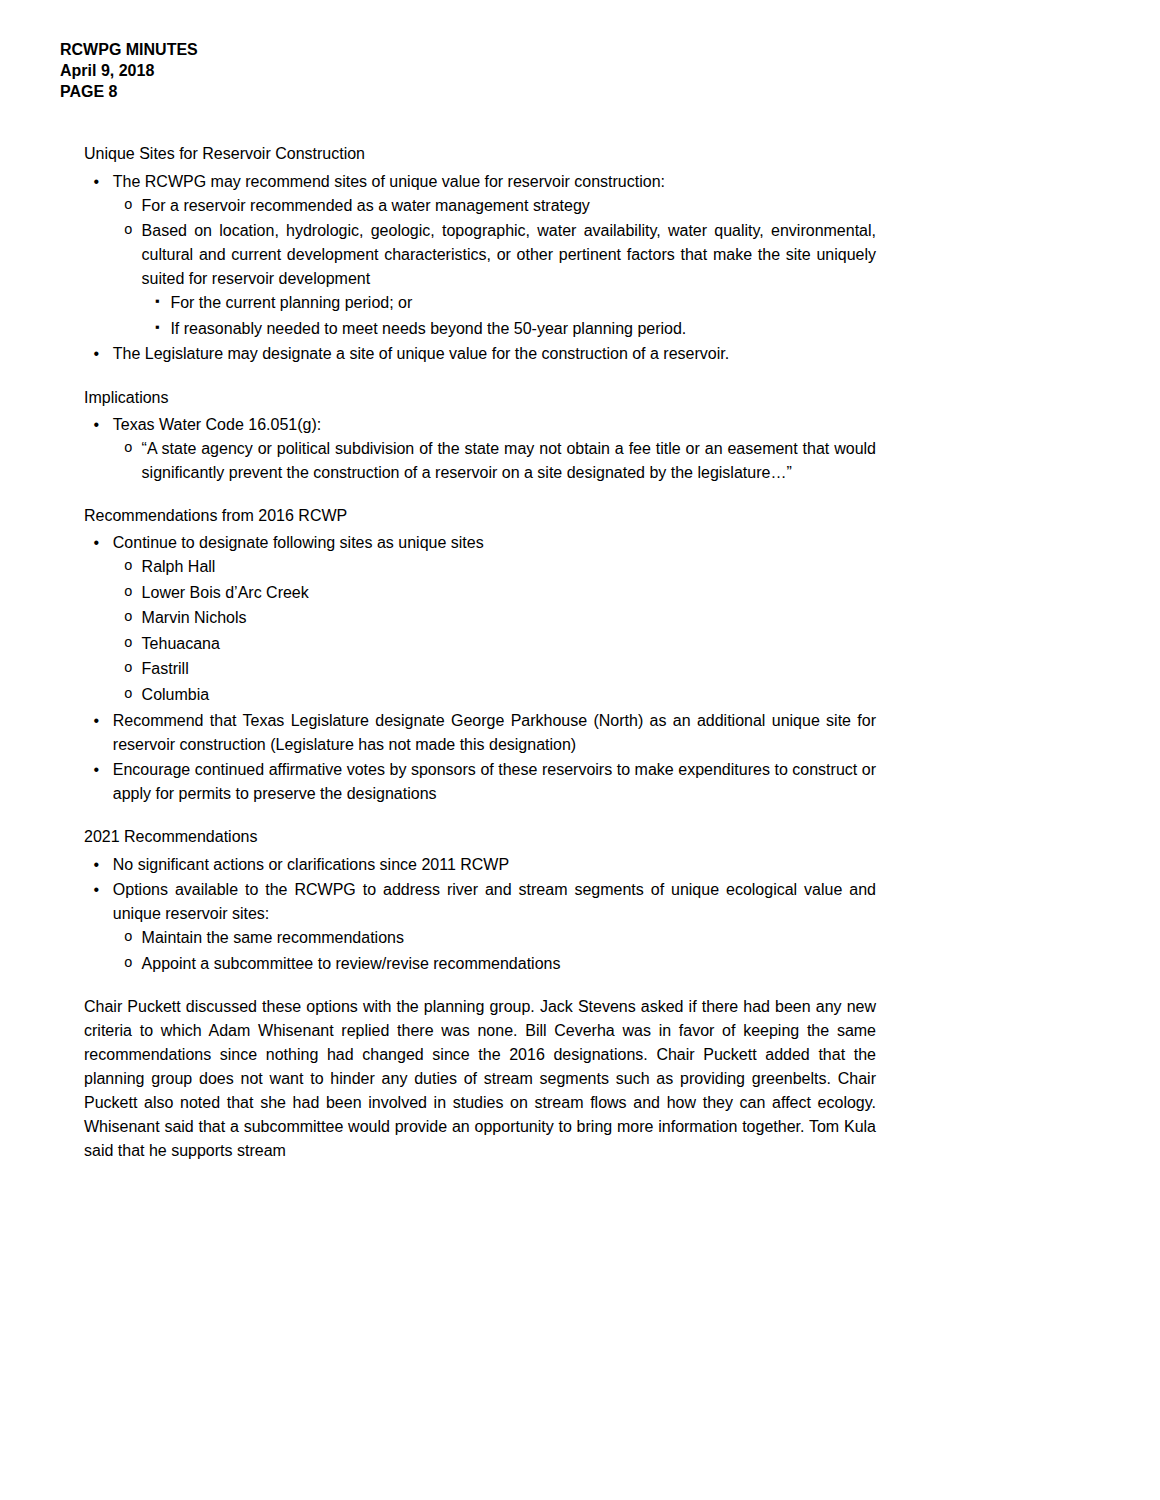RCWPG MINUTES
April 9, 2018
PAGE 8
Unique Sites for Reservoir Construction
The RCWPG may recommend sites of unique value for reservoir construction:
For a reservoir recommended as a water management strategy
Based on location, hydrologic, geologic, topographic, water availability, water quality, environmental, cultural and current development characteristics, or other pertinent factors that make the site uniquely suited for reservoir development
For the current planning period; or
If reasonably needed to meet needs beyond the 50-year planning period.
The Legislature may designate a site of unique value for the construction of a reservoir.
Implications
Texas Water Code 16.051(g):
“A state agency or political subdivision of the state may not obtain a fee title or an easement that would significantly prevent the construction of a reservoir on a site designated by the legislature…”
Recommendations from 2016 RCWP
Continue to designate following sites as unique sites
Ralph Hall
Lower Bois d’Arc Creek
Marvin Nichols
Tehuacana
Fastrill
Columbia
Recommend that Texas Legislature designate George Parkhouse (North) as an additional unique site for reservoir construction (Legislature has not made this designation)
Encourage continued affirmative votes by sponsors of these reservoirs to make expenditures to construct or apply for permits to preserve the designations
2021 Recommendations
No significant actions or clarifications since 2011 RCWP
Options available to the RCWPG to address river and stream segments of unique ecological value and unique reservoir sites:
Maintain the same recommendations
Appoint a subcommittee to review/revise recommendations
Chair Puckett discussed these options with the planning group. Jack Stevens asked if there had been any new criteria to which Adam Whisenant replied there was none. Bill Ceverha was in favor of keeping the same recommendations since nothing had changed since the 2016 designations. Chair Puckett added that the planning group does not want to hinder any duties of stream segments such as providing greenbelts. Chair Puckett also noted that she had been involved in studies on stream flows and how they can affect ecology. Whisenant said that a subcommittee would provide an opportunity to bring more information together. Tom Kula said that he supports stream